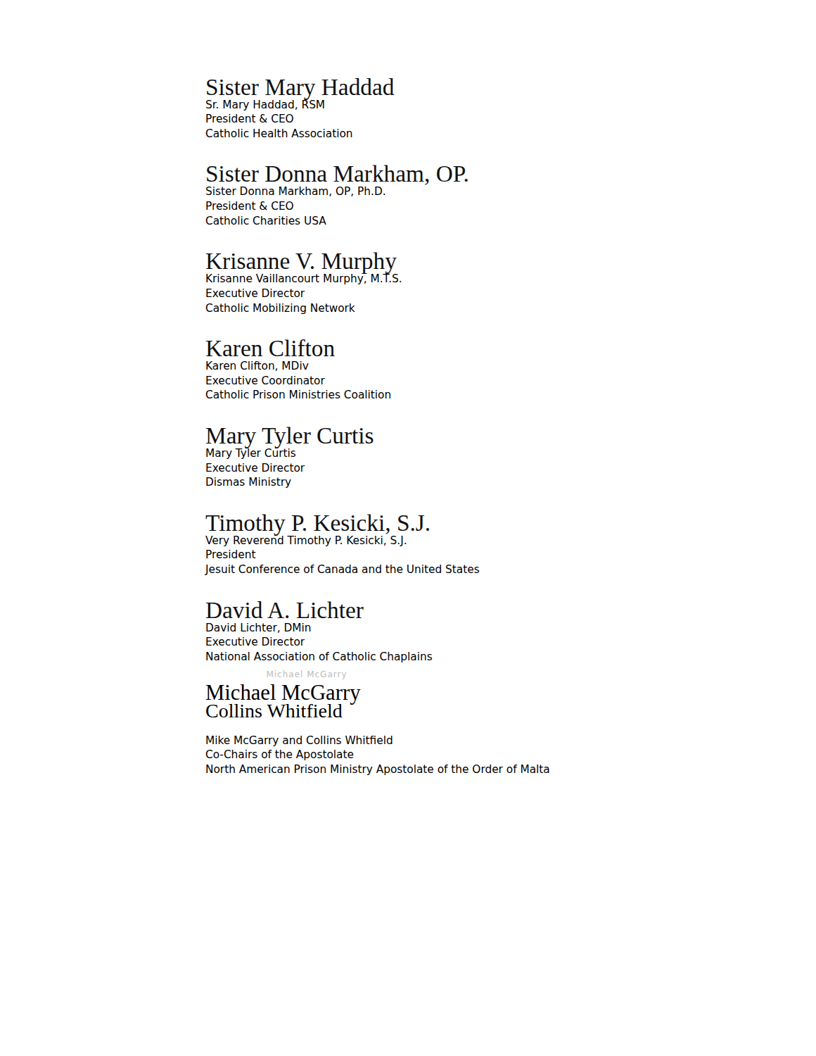Sister Mary Haddad
Sr. Mary Haddad, RSM
President & CEO
Catholic Health Association
Sister Donna Markham, OP.
Sister Donna Markham, OP, Ph.D.
President & CEO
Catholic Charities USA
Krisanne V. Murphy
Krisanne Vaillancourt Murphy, M.T.S.
Executive Director
Catholic Mobilizing Network
Karen Clifton
Karen Clifton, MDiv
Executive Coordinator
Catholic Prison Ministries Coalition
Mary Tyler Curtis
Mary Tyler Curtis
Executive Director
Dismas Ministry
Timothy P. Kesicki, S.J.
Very Reverend Timothy P. Kesicki, S.J.
President
Jesuit Conference of Canada and the United States
David A. Lichter
David Lichter, DMin
Executive Director
National Association of Catholic Chaplains
Michael McGarry Michael McGarry Collins Whitfield
Mike McGarry and Collins Whitfield
Co-Chairs of the Apostolate
North American Prison Ministry Apostolate of the Order of Malta